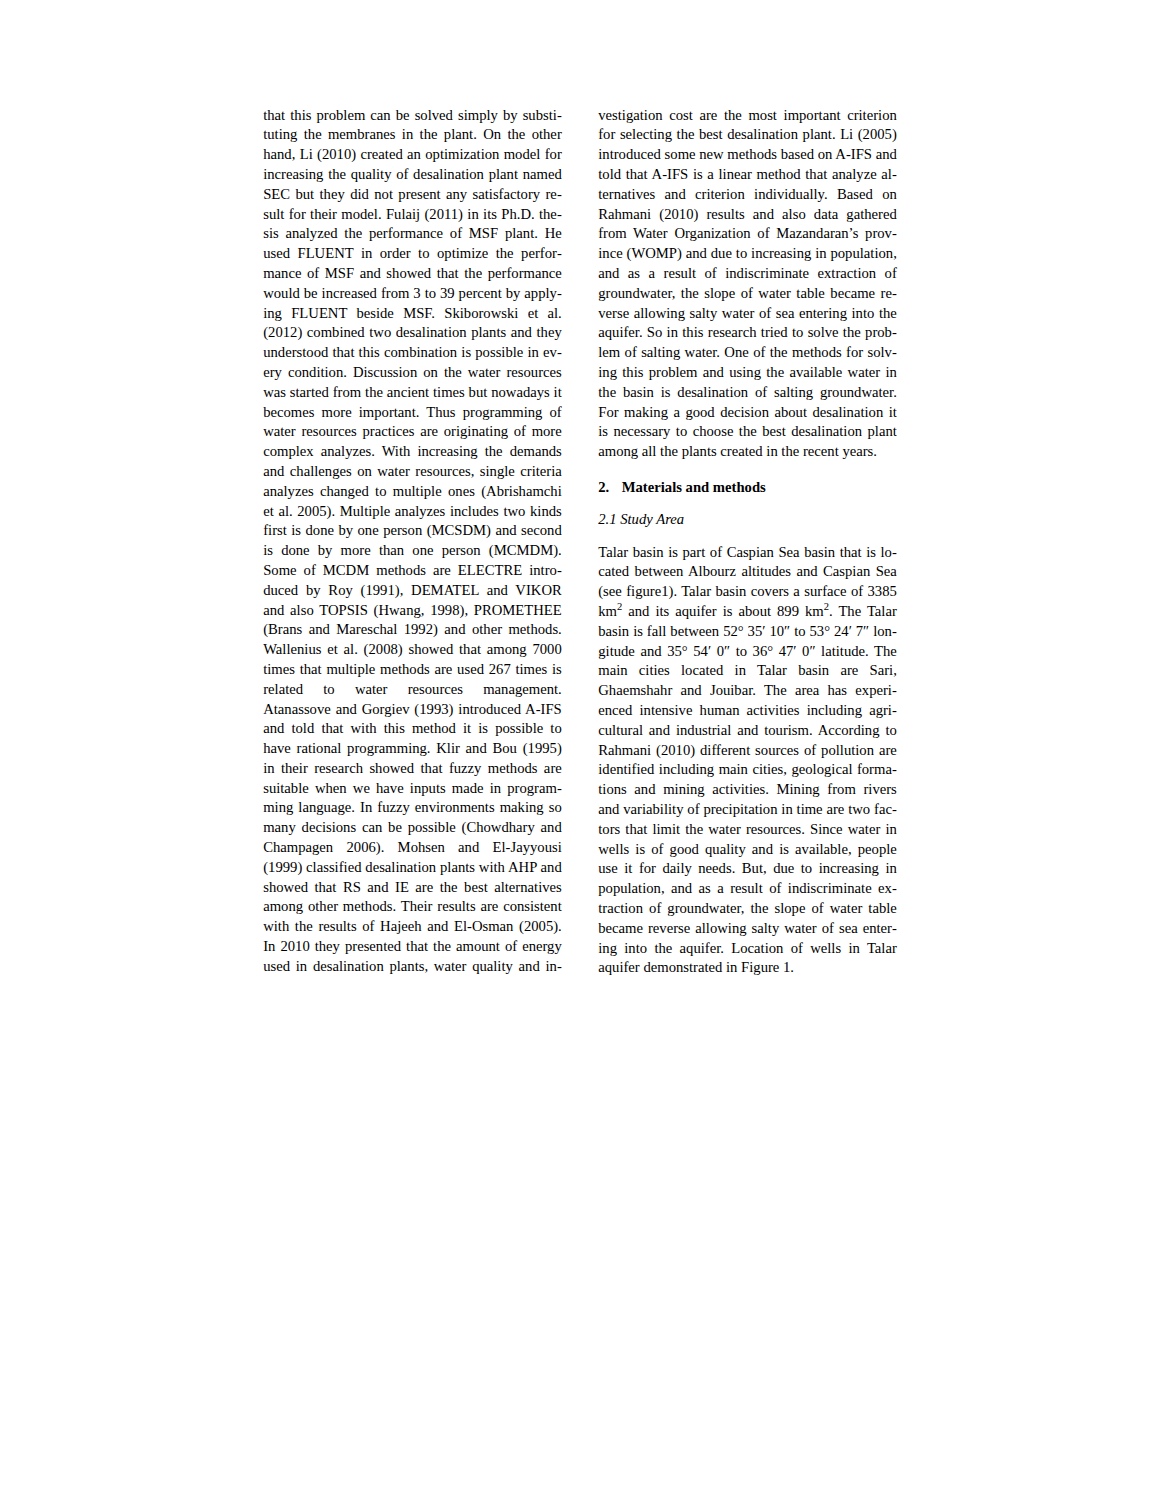that this problem can be solved simply by substituting the membranes in the plant. On the other hand, Li (2010) created an optimization model for increasing the quality of desalination plant named SEC but they did not present any satisfactory result for their model. Fulaij (2011) in its Ph.D. thesis analyzed the performance of MSF plant. He used FLUENT in order to optimize the performance of MSF and showed that the performance would be increased from 3 to 39 percent by applying FLUENT beside MSF. Skiborowski et al. (2012) combined two desalination plants and they understood that this combination is possible in every condition. Discussion on the water resources was started from the ancient times but nowadays it becomes more important. Thus programming of water resources practices are originating of more complex analyzes. With increasing the demands and challenges on water resources, single criteria analyzes changed to multiple ones (Abrishamchi et al. 2005). Multiple analyzes includes two kinds first is done by one person (MCSDM) and second is done by more than one person (MCMDM). Some of MCDM methods are ELECTRE introduced by Roy (1991), DEMATEL and VIKOR and also TOPSIS (Hwang, 1998), PROMETHEE (Brans and Mareschal 1992) and other methods. Wallenius et al. (2008) showed that among 7000 times that multiple methods are used 267 times is related to water resources management. Atanassove and Gorgiev (1993) introduced A-IFS and told that with this method it is possible to have rational programming. Klir and Bou (1995) in their research showed that fuzzy methods are suitable when we have inputs made in programming language. In fuzzy environments making so many decisions can be possible (Chowdhary and Champagen 2006). Mohsen and El-Jayyousi (1999) classified desalination plants with AHP and showed that RS and IE are the best alternatives among other methods. Their results are consistent with the results of Hajeeh and El-Osman (2005). In 2010 they presented that the amount of energy used in desalination plants, water quality and investigation cost are the most important criterion for selecting the best desalination plant. Li (2005) introduced some new methods based on A-IFS and told that A-IFS is a linear method that analyze alternatives and criterion individually. Based on Rahmani (2010) results and also data gathered from Water Organization of Mazandaran’s province (WOMP) and due to increasing in population, and as a result of indiscriminate extraction of groundwater, the slope of water table became reverse allowing salty water of sea entering into the aquifer. So in this research tried to solve the problem of salting water. One of the methods for solving this problem and using the available water in the basin is desalination of salting groundwater. For making a good decision about desalination it is necessary to choose the best desalination plant among all the plants created in the recent years.
2. Materials and methods
2.1 Study Area
Talar basin is part of Caspian Sea basin that is located between Albourz altitudes and Caspian Sea (see figure1). Talar basin covers a surface of 3385 km2 and its aquifer is about 899 km2. The Talar basin is fall between 52° 35′ 10″ to 53° 24′ 7″ longitude and 35° 54′ 0″ to 36° 47′ 0″ latitude. The main cities located in Talar basin are Sari, Ghaemshahr and Jouibar. The area has experienced intensive human activities including agricultural and industrial and tourism. According to Rahmani (2010) different sources of pollution are identified including main cities, geological formations and mining activities. Mining from rivers and variability of precipitation in time are two factors that limit the water resources. Since water in wells is of good quality and is available, people use it for daily needs. But, due to increasing in population, and as a result of indiscriminate extraction of groundwater, the slope of water table became reverse allowing salty water of sea entering into the aquifer. Location of wells in Talar aquifer demonstrated in Figure 1.